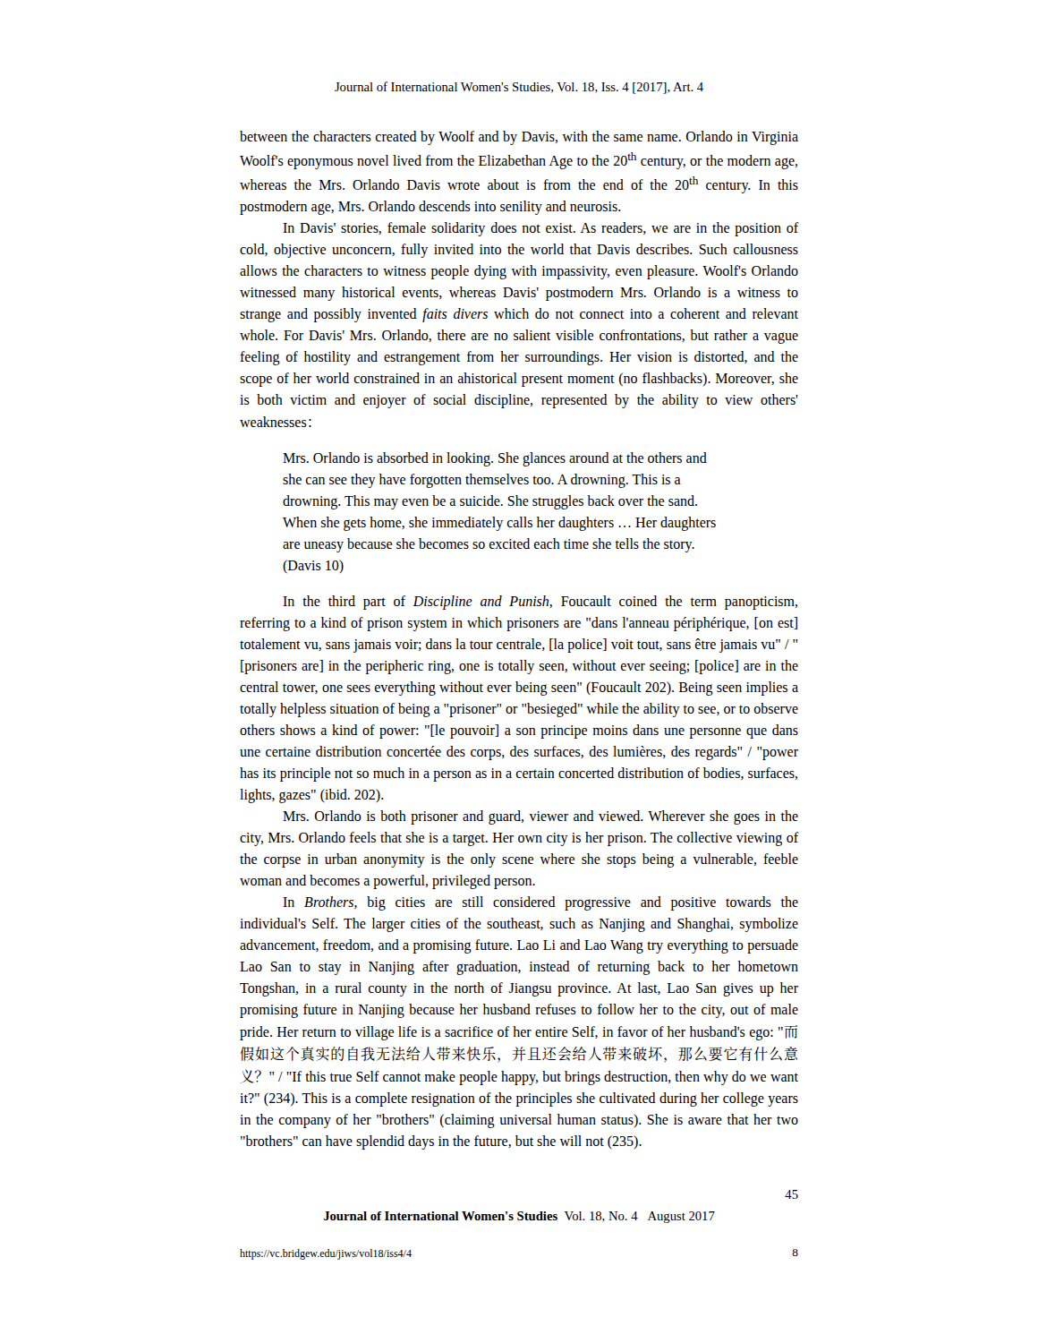Journal of International Women's Studies, Vol. 18, Iss. 4 [2017], Art. 4
between the characters created by Woolf and by Davis, with the same name. Orlando in Virginia Woolf's eponymous novel lived from the Elizabethan Age to the 20th century, or the modern age, whereas the Mrs. Orlando Davis wrote about is from the end of the 20th century. In this postmodern age, Mrs. Orlando descends into senility and neurosis.
In Davis' stories, female solidarity does not exist. As readers, we are in the position of cold, objective unconcern, fully invited into the world that Davis describes. Such callousness allows the characters to witness people dying with impassivity, even pleasure. Woolf's Orlando witnessed many historical events, whereas Davis' postmodern Mrs. Orlando is a witness to strange and possibly invented faits divers which do not connect into a coherent and relevant whole. For Davis' Mrs. Orlando, there are no salient visible confrontations, but rather a vague feeling of hostility and estrangement from her surroundings. Her vision is distorted, and the scope of her world constrained in an ahistorical present moment (no flashbacks). Moreover, she is both victim and enjoyer of social discipline, represented by the ability to view others' weaknesses：
Mrs. Orlando is absorbed in looking. She glances around at the others and she can see they have forgotten themselves too. A drowning. This is a drowning. This may even be a suicide. She struggles back over the sand. When she gets home, she immediately calls her daughters … Her daughters are uneasy because she becomes so excited each time she tells the story. (Davis 10)
In the third part of Discipline and Punish, Foucault coined the term panopticism, referring to a kind of prison system in which prisoners are "dans l'anneau périphérique, [on est] totalement vu, sans jamais voir; dans la tour centrale, [la police] voit tout, sans être jamais vu" / "[prisoners are] in the peripheric ring, one is totally seen, without ever seeing; [police] are in the central tower, one sees everything without ever being seen" (Foucault 202). Being seen implies a totally helpless situation of being a "prisoner" or "besieged" while the ability to see, or to observe others shows a kind of power: "[le pouvoir] a son principe moins dans une personne que dans une certaine distribution concertée des corps, des surfaces, des lumières, des regards" / "power has its principle not so much in a person as in a certain concerted distribution of bodies, surfaces, lights, gazes" (ibid. 202).
Mrs. Orlando is both prisoner and guard, viewer and viewed. Wherever she goes in the city, Mrs. Orlando feels that she is a target. Her own city is her prison. The collective viewing of the corpse in urban anonymity is the only scene where she stops being a vulnerable, feeble woman and becomes a powerful, privileged person.
In Brothers, big cities are still considered progressive and positive towards the individual's Self. The larger cities of the southeast, such as Nanjing and Shanghai, symbolize advancement, freedom, and a promising future. Lao Li and Lao Wang try everything to persuade Lao San to stay in Nanjing after graduation, instead of returning back to her hometown Tongshan, in a rural county in the north of Jiangsu province. At last, Lao San gives up her promising future in Nanjing because her husband refuses to follow her to the city, out of male pride. Her return to village life is a sacrifice of her entire Self, in favor of her husband's ego: "而假如这个真实的自我无法给人带来快乐，并且还会给人带来破坏，那么要它有什么意义？" / "If this true Self cannot make people happy, but brings destruction, then why do we want it?" (234). This is a complete resignation of the principles she cultivated during her college years in the company of her "brothers" (claiming universal human status). She is aware that her two "brothers" can have splendid days in the future, but she will not (235).
45
Journal of International Women's Studies Vol. 18, No. 4 August 2017
https://vc.bridgew.edu/jiws/vol18/iss4/4 8